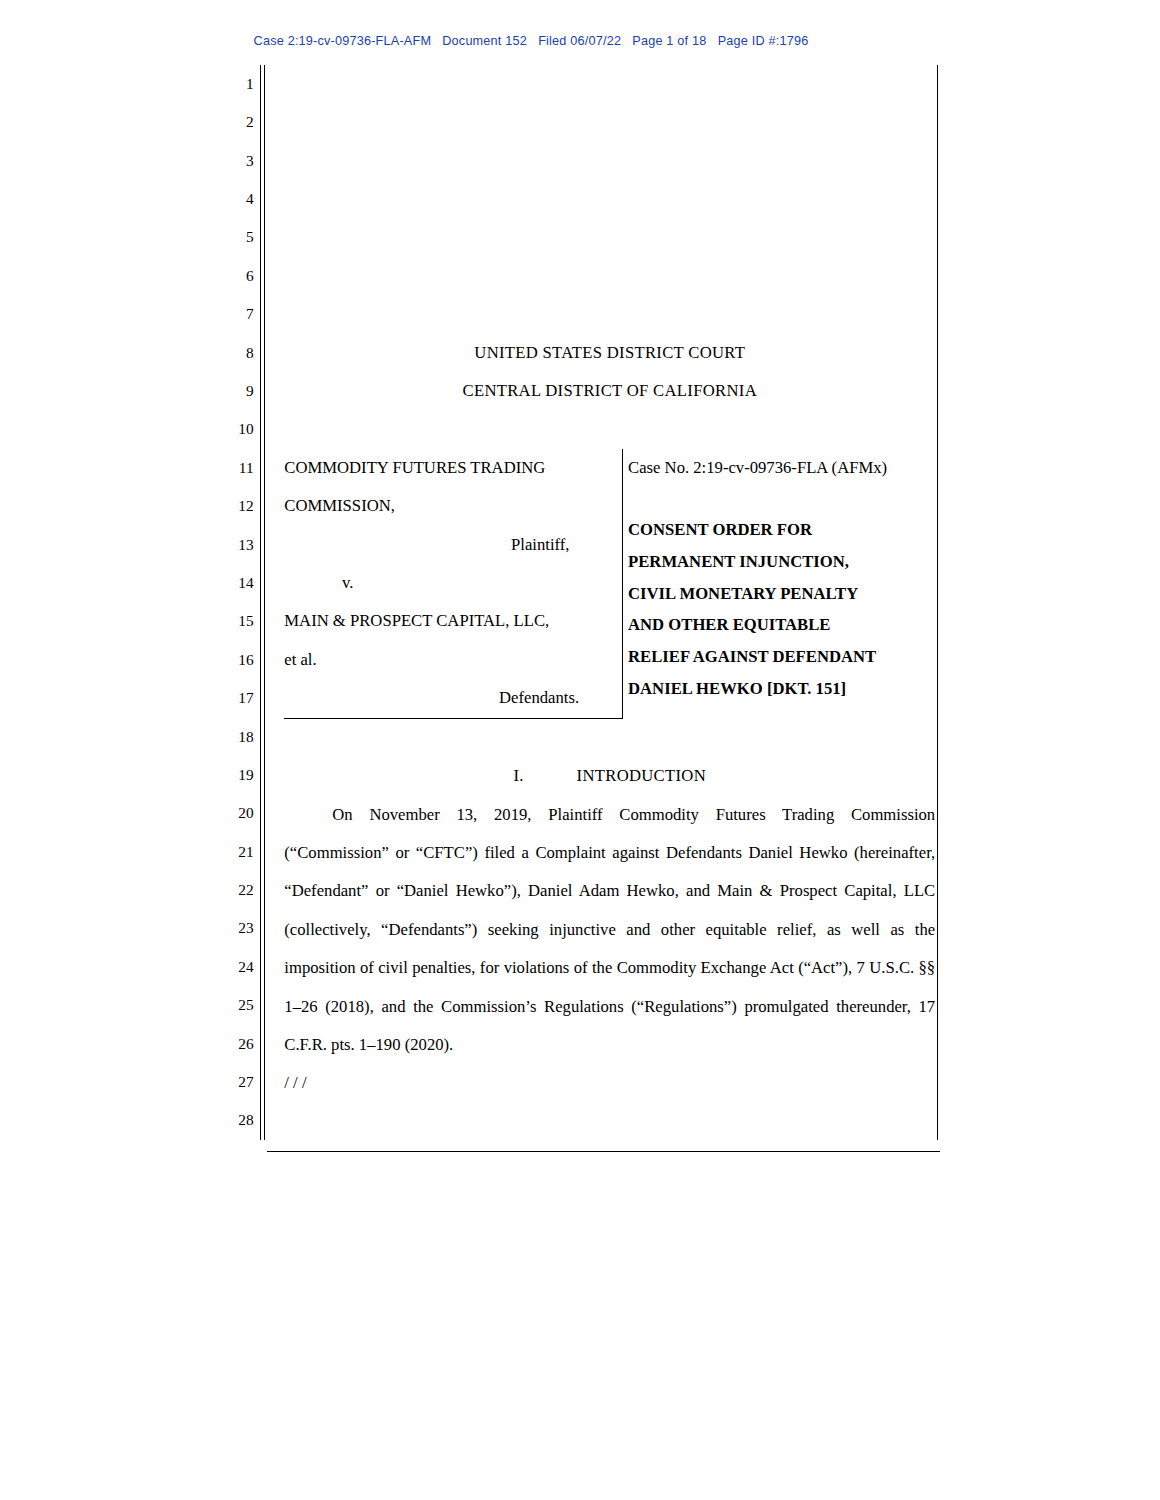Case 2:19-cv-09736-FLA-AFM Document 152 Filed 06/07/22 Page 1 of 18 Page ID #:1796
1
2
3
4
5
6
7
8
9
10
11
12
13
14
15
16
17
18
19
20
21
22
23
24
25
26
27
28
UNITED STATES DISTRICT COURT
CENTRAL DISTRICT OF CALIFORNIA
| COMMODITY FUTURES TRADING COMMISSION, Plaintiff, v. MAIN & PROSPECT CAPITAL, LLC, et al. Defendants. | Case No. 2:19-cv-09736-FLA (AFMx) CONSENT ORDER FOR PERMANENT INJUNCTION, CIVIL MONETARY PENALTY AND OTHER EQUITABLE RELIEF AGAINST DEFENDANT DANIEL HEWKO [DKT. 151] |
I. INTRODUCTION
On November 13, 2019, Plaintiff Commodity Futures Trading Commission (“Commission” or “CFTC”) filed a Complaint against Defendants Daniel Hewko (hereinafter, “Defendant” or “Daniel Hewko”), Daniel Adam Hewko, and Main & Prospect Capital, LLC (collectively, “Defendants”) seeking injunctive and other equitable relief, as well as the imposition of civil penalties, for violations of the Commodity Exchange Act (“Act”), 7 U.S.C. §§ 1–26 (2018), and the Commission’s Regulations (“Regulations”) promulgated thereunder, 17 C.F.R. pts. 1–190 (2020).
/ / /